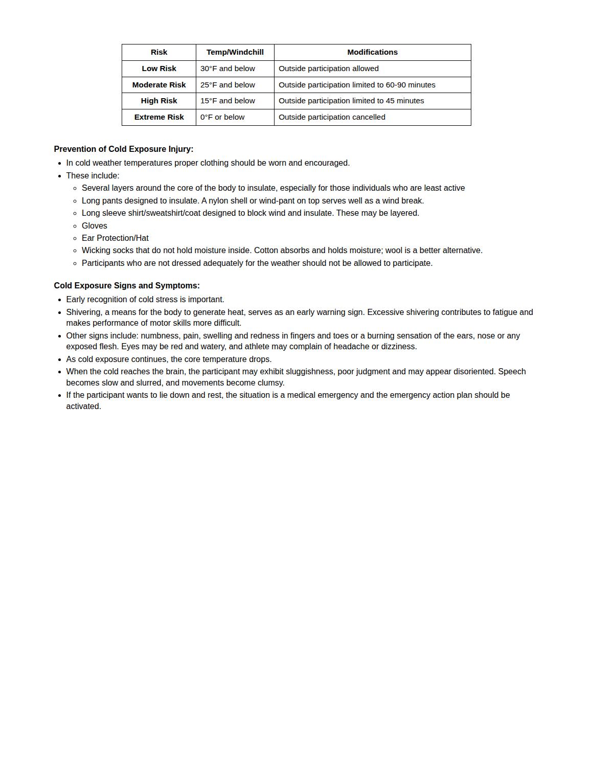| Risk | Temp/Windchill | Modifications |
| --- | --- | --- |
| Low Risk | 30°F and below | Outside participation allowed |
| Moderate Risk | 25°F and below | Outside participation limited to 60-90 minutes |
| High Risk | 15°F and below | Outside participation limited to 45 minutes |
| Extreme Risk | 0°F or below | Outside participation cancelled |
Prevention of Cold Exposure Injury:
In cold weather temperatures proper clothing should be worn and encouraged.
These include:
Several layers around the core of the body to insulate, especially for those individuals who are least active
Long pants designed to insulate. A nylon shell or wind-pant on top serves well as a wind break.
Long sleeve shirt/sweatshirt/coat designed to block wind and insulate. These may be layered.
Gloves
Ear Protection/Hat
Wicking socks that do not hold moisture inside. Cotton absorbs and holds moisture; wool is a better alternative.
Participants who are not dressed adequately for the weather should not be allowed to participate.
Cold Exposure Signs and Symptoms:
Early recognition of cold stress is important.
Shivering, a means for the body to generate heat, serves as an early warning sign. Excessive shivering contributes to fatigue and makes performance of motor skills more difficult.
Other signs include: numbness, pain, swelling and redness in fingers and toes or a burning sensation of the ears, nose or any exposed flesh. Eyes may be red and watery, and athlete may complain of headache or dizziness.
As cold exposure continues, the core temperature drops.
When the cold reaches the brain, the participant may exhibit sluggishness, poor judgment and may appear disoriented. Speech becomes slow and slurred, and movements become clumsy.
If the participant wants to lie down and rest, the situation is a medical emergency and the emergency action plan should be activated.